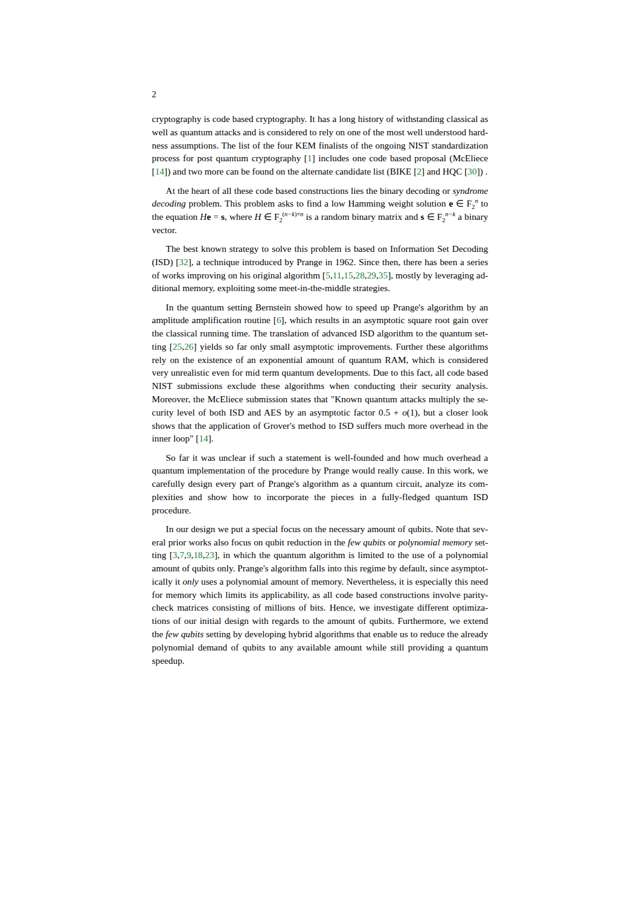2
cryptography is code based cryptography. It has a long history of withstanding classical as well as quantum attacks and is considered to rely on one of the most well understood hardness assumptions. The list of the four KEM finalists of the ongoing NIST standardization process for post quantum cryptography [1] includes one code based proposal (McEliece [14]) and two more can be found on the alternate candidate list (BIKE [2] and HQC [30]) .
At the heart of all these code based constructions lies the binary decoding or syndrome decoding problem. This problem asks to find a low Hamming weight solution e ∈ F2n to the equation He = s, where H ∈ F2(n−k)×n is a random binary matrix and s ∈ F2n−k a binary vector.
The best known strategy to solve this problem is based on Information Set Decoding (ISD) [32], a technique introduced by Prange in 1962. Since then, there has been a series of works improving on his original algorithm [5,11,15,28,29,35], mostly by leveraging additional memory, exploiting some meet-in-the-middle strategies.
In the quantum setting Bernstein showed how to speed up Prange's algorithm by an amplitude amplification routine [6], which results in an asymptotic square root gain over the classical running time. The translation of advanced ISD algorithm to the quantum setting [25,26] yields so far only small asymptotic improvements. Further these algorithms rely on the existence of an exponential amount of quantum RAM, which is considered very unrealistic even for mid term quantum developments. Due to this fact, all code based NIST submissions exclude these algorithms when conducting their security analysis. Moreover, the McEliece submission states that "Known quantum attacks multiply the security level of both ISD and AES by an asymptotic factor 0.5 + o(1), but a closer look shows that the application of Grover's method to ISD suffers much more overhead in the inner loop" [14].
So far it was unclear if such a statement is well-founded and how much overhead a quantum implementation of the procedure by Prange would really cause. In this work, we carefully design every part of Prange's algorithm as a quantum circuit, analyze its complexities and show how to incorporate the pieces in a fully-fledged quantum ISD procedure.
In our design we put a special focus on the necessary amount of qubits. Note that several prior works also focus on qubit reduction in the few qubits or polynomial memory setting [3,7,9,18,23], in which the quantum algorithm is limited to the use of a polynomial amount of qubits only. Prange's algorithm falls into this regime by default, since asymptotically it only uses a polynomial amount of memory. Nevertheless, it is especially this need for memory which limits its applicability, as all code based constructions involve parity-check matrices consisting of millions of bits. Hence, we investigate different optimizations of our initial design with regards to the amount of qubits. Furthermore, we extend the few qubits setting by developing hybrid algorithms that enable us to reduce the already polynomial demand of qubits to any available amount while still providing a quantum speedup.